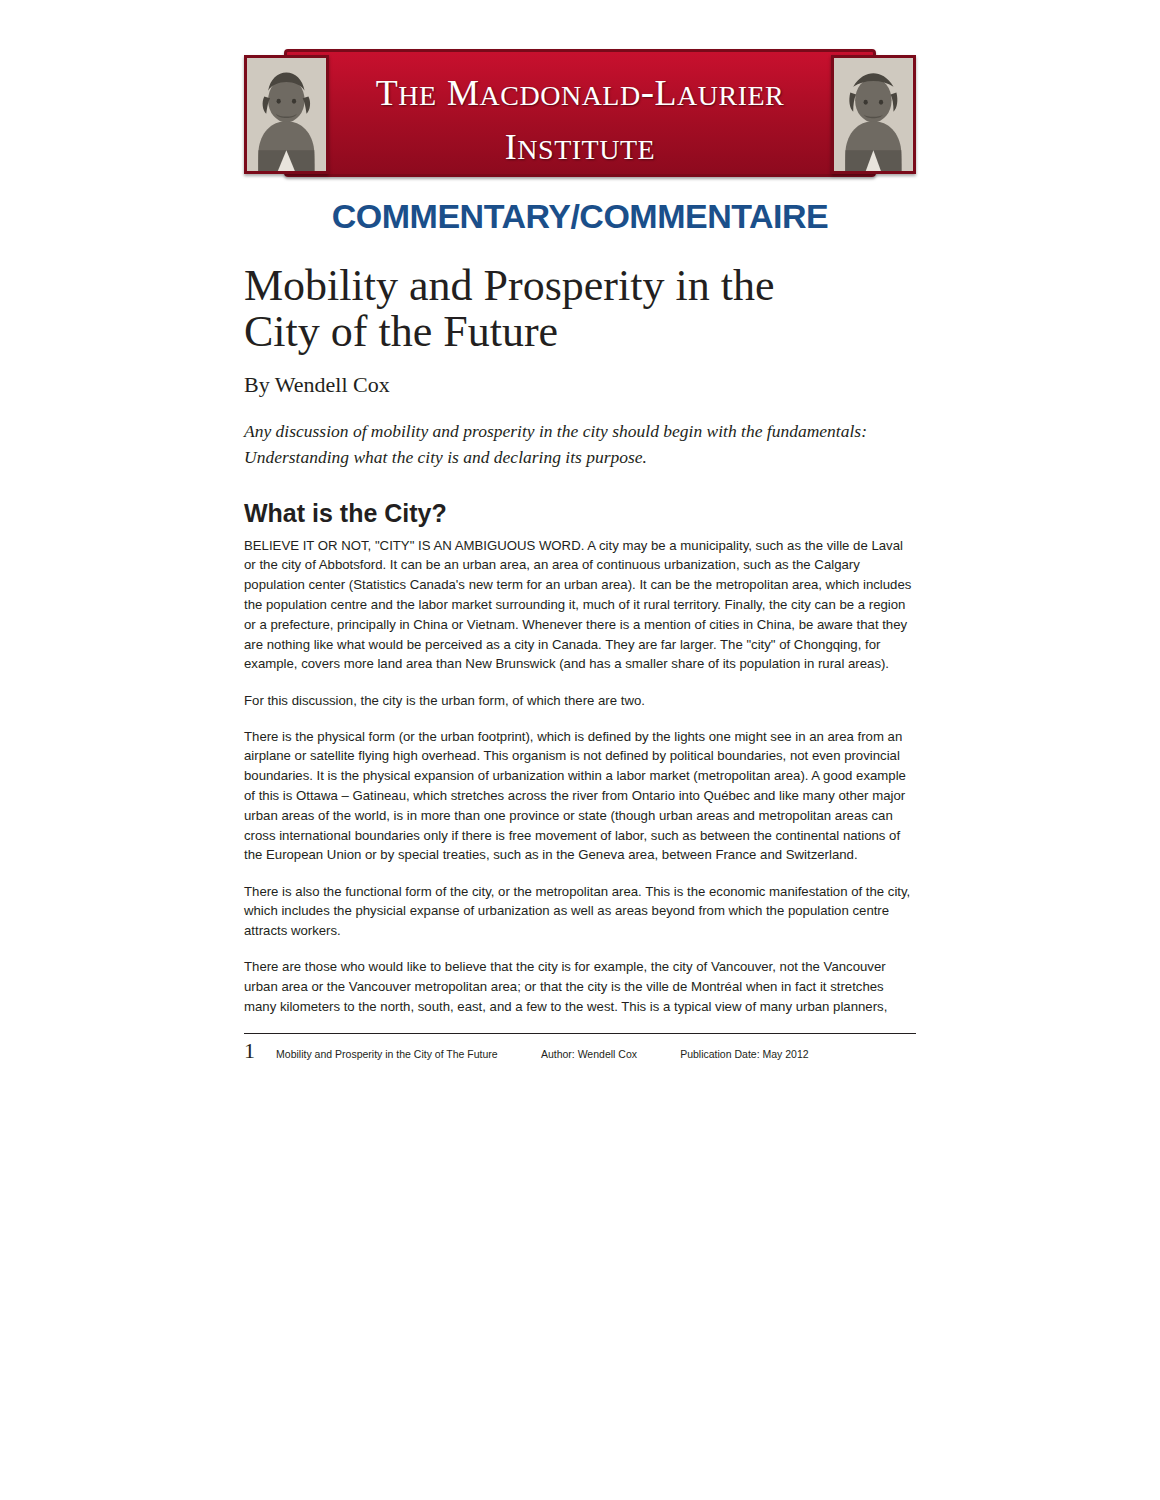The Macdonald-Laurier
Institute
COMMENTARY/COMMENTAIRE
Mobility and Prosperity in the
City of the Future
By Wendell Cox
Any discussion of mobility and prosperity in the city should begin with the fundamentals: Understanding what the city is and declaring its purpose.
What is the City?
BELIEVE IT OR NOT, "CITY" IS AN AMBIGUOUS WORD. A city may be a municipality, such as the ville de Laval or the city of Abbotsford. It can be an urban area, an area of continuous urbanization, such as the Calgary population center (Statistics Canada's new term for an urban area). It can be the metropolitan area, which includes the population centre and the labor market surrounding it, much of it rural territory. Finally, the city can be a region or a prefecture, principally in China or Vietnam. Whenever there is a mention of cities in China, be aware that they are nothing like what would be perceived as a city in Canada. They are far larger. The "city" of Chongqing, for example, covers more land area than New Brunswick (and has a smaller share of its population in rural areas).
For this discussion, the city is the urban form, of which there are two.
There is the physical form (or the urban footprint), which is defined by the lights one might see in an area from an airplane or satellite flying high overhead. This organism is not defined by political boundaries, not even provincial boundaries. It is the physical expansion of urbanization within a labor market (metropolitan area). A good example of this is Ottawa – Gatineau, which stretches across the river from Ontario into Québec and like many other major urban areas of the world, is in more than one province or state (though urban areas and metropolitan areas can cross international boundaries only if there is free movement of labor, such as between the continental nations of the European Union or by special treaties, such as in the Geneva area, between France and Switzerland.
There is also the functional form of the city, or the metropolitan area. This is the economic manifestation of the city, which includes the physicial expanse of urbanization as well as areas beyond from which the population centre attracts workers.
There are those who would like to believe that the city is for example, the city of Vancouver, not the Vancouver urban area or the Vancouver metropolitan area; or that the city is the ville de Montréal when in fact it stretches many kilometers to the north, south, east, and a few to the west. This is a typical view of many urban planners,
1
Mobility and Prosperity in the City of The Future Author: Wendell Cox Publication Date: May 2012